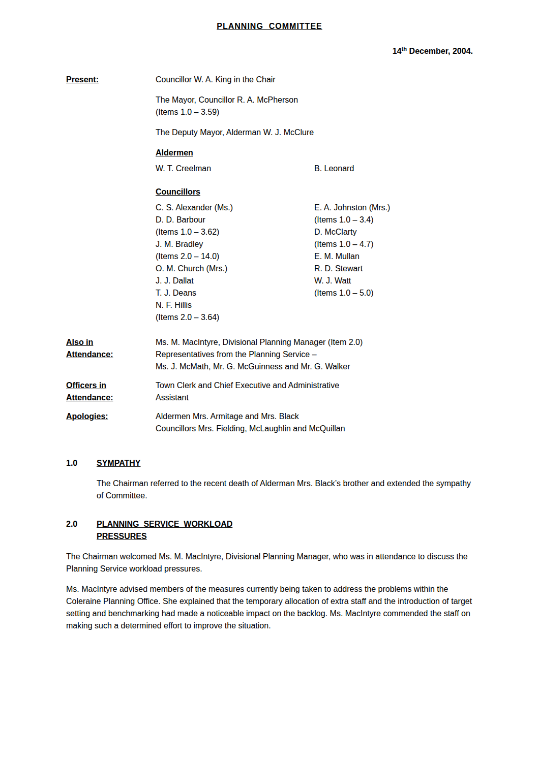PLANNING COMMITTEE
14th December, 2004.
| Present: | Councillor W. A. King in the Chair The Mayor, Councillor R. A. McPherson (Items 1.0 – 3.59) The Deputy Mayor, Alderman W. J. McClure Aldermen / W. T. Creelman / B. Leonard / Councillors / C. S. Alexander (Ms.) D. D. Barbour (Items 1.0 – 3.62) J. M. Bradley (Items 2.0 – 14.0) O. M. Church (Mrs.) J. J. Dallat T. J. Deans N. F. Hillis (Items 2.0 – 3.64) / E. A. Johnston (Mrs.) (Items 1.0 – 3.4) D. McClarty (Items 1.0 – 4.7) E. M. Mullan R. D. Stewart W. J. Watt (Items 1.0 – 5.0) / |
| Also in Attendance: | Ms. M. MacIntyre, Divisional Planning Manager (Item 2.0) Representatives from the Planning Service – Ms. J. McMath, Mr. G. McGuinness and Mr. G. Walker |
| Officers in Attendance: | Town Clerk and Chief Executive and Administrative Assistant |
| Apologies: | Aldermen Mrs. Armitage and Mrs. Black Councillors Mrs. Fielding, McLaughlin and McQuillan |
1.0
SYMPATHY
The Chairman referred to the recent death of Alderman Mrs. Black’s brother and extended the sympathy of Committee.
2.0
PLANNING SERVICE WORKLOAD
PRESSURES
The Chairman welcomed Ms. M. MacIntyre, Divisional Planning Manager, who was in attendance to discuss the Planning Service workload pressures.
Ms. MacIntyre advised members of the measures currently being taken to address the problems within the Coleraine Planning Office. She explained that the temporary allocation of extra staff and the introduction of target setting and benchmarking had made a noticeable impact on the backlog. Ms. MacIntyre commended the staff on making such a determined effort to improve the situation.